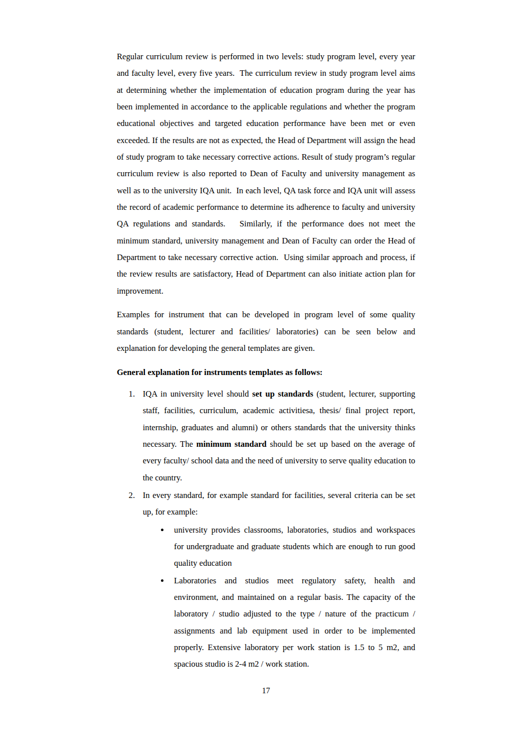Regular curriculum review is performed in two levels: study program level, every year and faculty level, every five years. The curriculum review in study program level aims at determining whether the implementation of education program during the year has been implemented in accordance to the applicable regulations and whether the program educational objectives and targeted education performance have been met or even exceeded. If the results are not as expected, the Head of Department will assign the head of study program to take necessary corrective actions. Result of study program’s regular curriculum review is also reported to Dean of Faculty and university management as well as to the university IQA unit. In each level, QA task force and IQA unit will assess the record of academic performance to determine its adherence to faculty and university QA regulations and standards. Similarly, if the performance does not meet the minimum standard, university management and Dean of Faculty can order the Head of Department to take necessary corrective action. Using similar approach and process, if the review results are satisfactory, Head of Department can also initiate action plan for improvement.
Examples for instrument that can be developed in program level of some quality standards (student, lecturer and facilities/ laboratories) can be seen below and explanation for developing the general templates are given.
General explanation for instruments templates as follows:
IQA in university level should set up standards (student, lecturer, supporting staff, facilities, curriculum, academic activitiesa, thesis/ final project report, internship, graduates and alumni) or others standards that the university thinks necessary. The minimum standard should be set up based on the average of every faculty/ school data and the need of university to serve quality education to the country.
In every standard, for example standard for facilities, several criteria can be set up, for example:
university provides classrooms, laboratories, studios and workspaces for undergraduate and graduate students which are enough to run good quality education
Laboratories and studios meet regulatory safety, health and environment, and maintained on a regular basis. The capacity of the laboratory / studio adjusted to the type / nature of the practicum / assignments and lab equipment used in order to be implemented properly. Extensive laboratory per work station is 1.5 to 5 m2, and spacious studio is 2-4 m2 / work station.
17